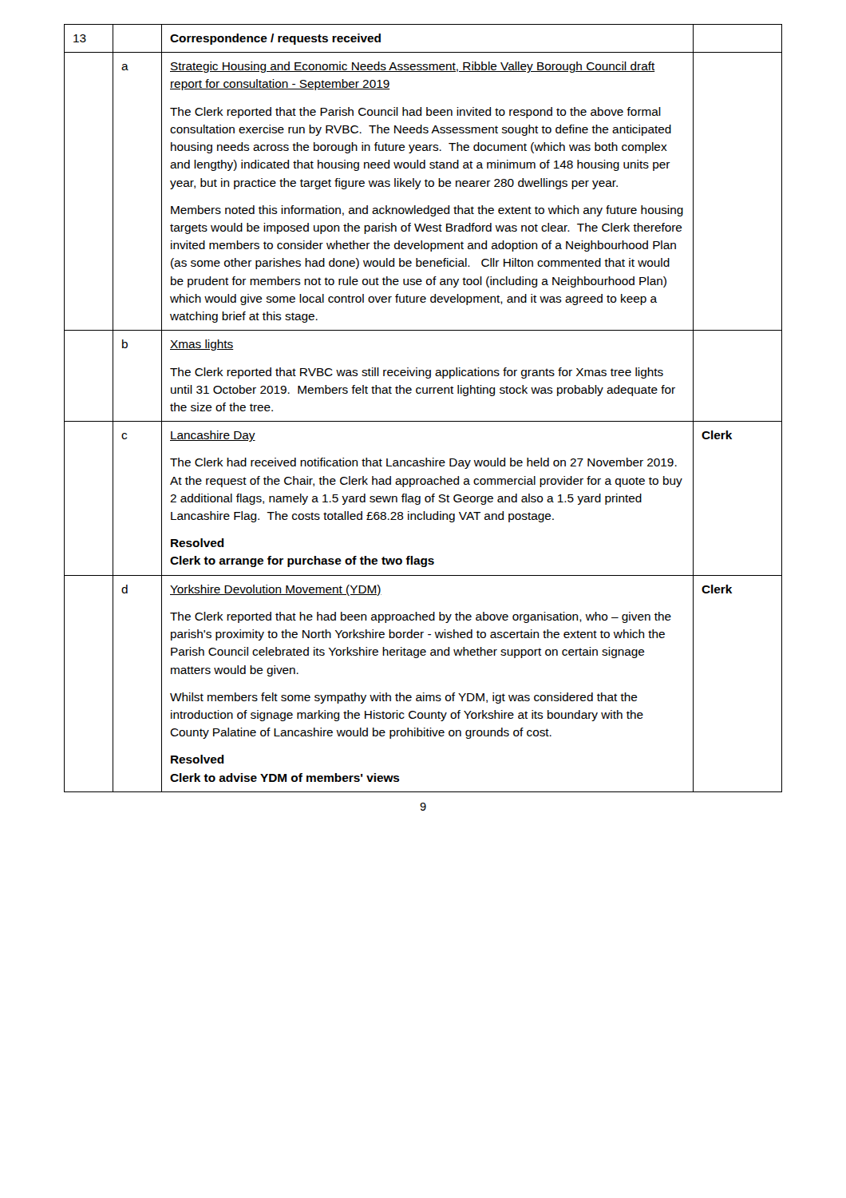| 13 | | Correspondence / requests received | |
| | a | Strategic Housing and Economic Needs Assessment, Ribble Valley Borough Council draft report for consultation - September 2019 The Clerk reported that the Parish Council had been invited to respond to the above formal consultation exercise run by RVBC. The Needs Assessment sought to define the anticipated housing needs across the borough in future years. The document (which was both complex and lengthy) indicated that housing need would stand at a minimum of 148 housing units per year, but in practice the target figure was likely to be nearer 280 dwellings per year. Members noted this information, and acknowledged that the extent to which any future housing targets would be imposed upon the parish of West Bradford was not clear. The Clerk therefore invited members to consider whether the development and adoption of a Neighbourhood Plan (as some other parishes had done) would be beneficial. Cllr Hilton commented that it would be prudent for members not to rule out the use of any tool (including a Neighbourhood Plan) which would give some local control over future development, and it was agreed to keep a watching brief at this stage. | |
| | b | Xmas lights The Clerk reported that RVBC was still receiving applications for grants for Xmas tree lights until 31 October 2019. Members felt that the current lighting stock was probably adequate for the size of the tree. | |
| | c | Lancashire Day The Clerk had received notification that Lancashire Day would be held on 27 November 2019. At the request of the Chair, the Clerk had approached a commercial provider for a quote to buy 2 additional flags, namely a 1.5 yard sewn flag of St George and also a 1.5 yard printed Lancashire Flag. The costs totalled £68.28 including VAT and postage. Resolved Clerk to arrange for purchase of the two flags | Clerk |
| | d | Yorkshire Devolution Movement (YDM) The Clerk reported that he had been approached by the above organisation, who – given the parish's proximity to the North Yorkshire border - wished to ascertain the extent to which the Parish Council celebrated its Yorkshire heritage and whether support on certain signage matters would be given. Whilst members felt some sympathy with the aims of YDM, igt was considered that the introduction of signage marking the Historic County of Yorkshire at its boundary with the County Palatine of Lancashire would be prohibitive on grounds of cost. Resolved Clerk to advise YDM of members' views | Clerk |
9